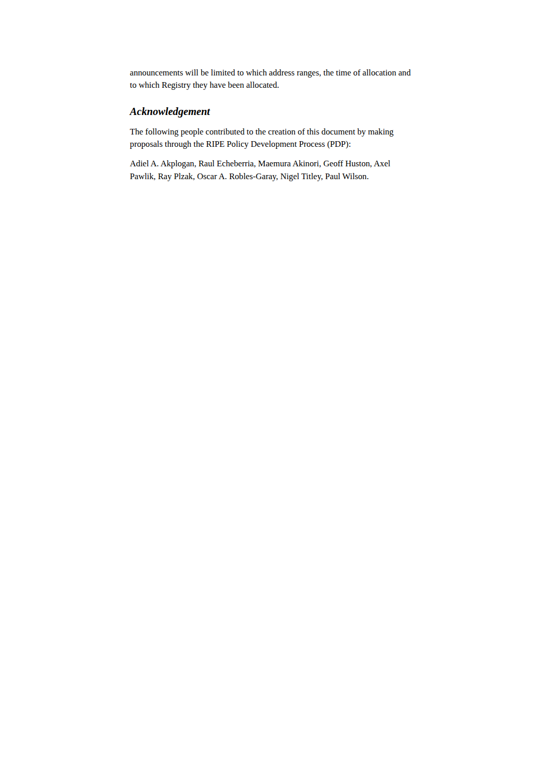announcements will be limited to which address ranges, the time of allocation and to which Registry they have been allocated.
Acknowledgement
The following people contributed to the creation of this document by making proposals through the RIPE Policy Development Process (PDP):
Adiel A. Akplogan, Raul Echeberria, Maemura Akinori, Geoff Huston, Axel Pawlik, Ray Plzak, Oscar A. Robles-Garay, Nigel Titley, Paul Wilson.